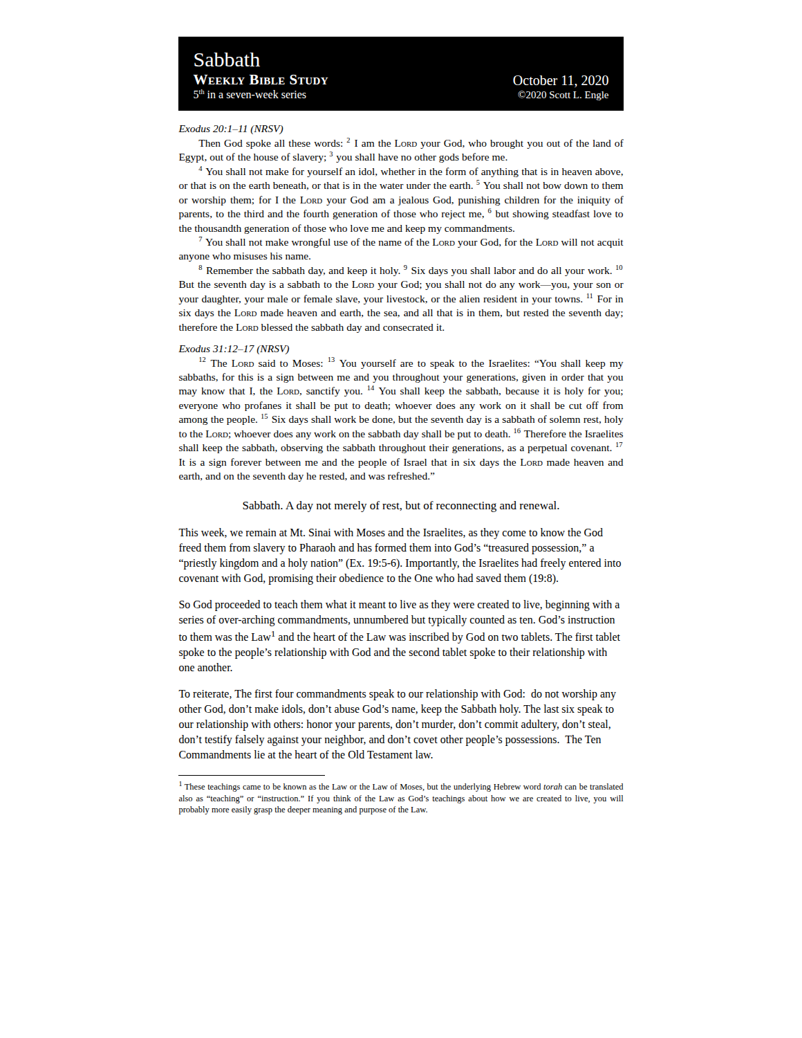Sabbath
Weekly Bible Study
5th in a seven-week series
October 11, 2020
©2020 Scott L. Engle
Exodus 20:1–11 (NRSV)
Then God spoke all these words: 2 I am the Lord your God, who brought you out of the land of Egypt, out of the house of slavery; 3 you shall have no other gods before me.
4 You shall not make for yourself an idol, whether in the form of anything that is in heaven above, or that is on the earth beneath, or that is in the water under the earth. 5 You shall not bow down to them or worship them; for I the Lord your God am a jealous God, punishing children for the iniquity of parents, to the third and the fourth generation of those who reject me, 6 but showing steadfast love to the thousandth generation of those who love me and keep my commandments.
7 You shall not make wrongful use of the name of the Lord your God, for the Lord will not acquit anyone who misuses his name.
8 Remember the sabbath day, and keep it holy. 9 Six days you shall labor and do all your work. 10 But the seventh day is a sabbath to the Lord your God; you shall not do any work—you, your son or your daughter, your male or female slave, your livestock, or the alien resident in your towns. 11 For in six days the Lord made heaven and earth, the sea, and all that is in them, but rested the seventh day; therefore the Lord blessed the sabbath day and consecrated it.
Exodus 31:12–17 (NRSV)
12 The Lord said to Moses: 13 You yourself are to speak to the Israelites: “You shall keep my sabbaths, for this is a sign between me and you throughout your generations, given in order that you may know that I, the Lord, sanctify you. 14 You shall keep the sabbath, because it is holy for you; everyone who profanes it shall be put to death; whoever does any work on it shall be cut off from among the people. 15 Six days shall work be done, but the seventh day is a sabbath of solemn rest, holy to the Lord; whoever does any work on the sabbath day shall be put to death. 16 Therefore the Israelites shall keep the sabbath, observing the sabbath throughout their generations, as a perpetual covenant. 17 It is a sign forever between me and the people of Israel that in six days the Lord made heaven and earth, and on the seventh day he rested, and was refreshed.”
Sabbath. A day not merely of rest, but of reconnecting and renewal.
This week, we remain at Mt. Sinai with Moses and the Israelites, as they come to know the God freed them from slavery to Pharaoh and has formed them into God’s “treasured possession,” a “priestly kingdom and a holy nation” (Ex. 19:5-6). Importantly, the Israelites had freely entered into covenant with God, promising their obedience to the One who had saved them (19:8).
So God proceeded to teach them what it meant to live as they were created to live, beginning with a series of over-arching commandments, unnumbered but typically counted as ten. God’s instruction to them was the Law1 and the heart of the Law was inscribed by God on two tablets. The first tablet spoke to the people’s relationship with God and the second tablet spoke to their relationship with one another.
To reiterate, The first four commandments speak to our relationship with God: do not worship any other God, don’t make idols, don’t abuse God’s name, keep the Sabbath holy. The last six speak to our relationship with others: honor your parents, don’t murder, don’t commit adultery, don’t steal, don’t testify falsely against your neighbor, and don’t covet other people’s possessions. The Ten Commandments lie at the heart of the Old Testament law.
1 These teachings came to be known as the Law or the Law of Moses, but the underlying Hebrew word torah can be translated also as “teaching” or “instruction.” If you think of the Law as God’s teachings about how we are created to live, you will probably more easily grasp the deeper meaning and purpose of the Law.